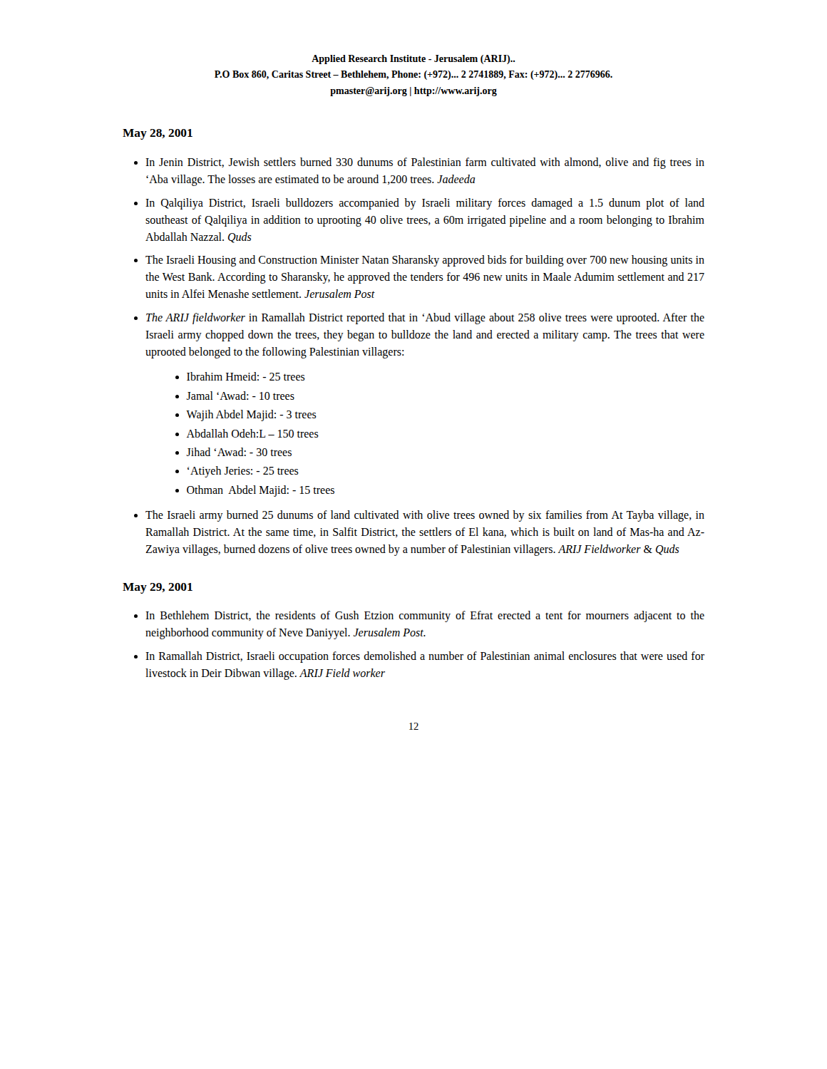Applied Research Institute - Jerusalem (ARIJ)..
P.O Box 860, Caritas Street – Bethlehem, Phone: (+972)... 2 2741889, Fax: (+972)... 2 2776966.
pmaster@arij.org | http://www.arij.org
May 28, 2001
In Jenin District, Jewish settlers burned 330 dunums of Palestinian farm cultivated with almond, olive and fig trees in ‘Aba village. The losses are estimated to be around 1,200 trees. Jadeeda
In Qalqiliya District, Israeli bulldozers accompanied by Israeli military forces damaged a 1.5 dunum plot of land southeast of Qalqiliya in addition to uprooting 40 olive trees, a 60m irrigated pipeline and a room belonging to Ibrahim Abdallah Nazzal. Quds
The Israeli Housing and Construction Minister Natan Sharansky approved bids for building over 700 new housing units in the West Bank. According to Sharansky, he approved the tenders for 496 new units in Maale Adumim settlement and 217 units in Alfei Menashe settlement. Jerusalem Post
The ARIJ fieldworker in Ramallah District reported that in ‘Abud village about 258 olive trees were uprooted. After the Israeli army chopped down the trees, they began to bulldoze the land and erected a military camp. The trees that were uprooted belonged to the following Palestinian villagers:
Ibrahim Hmeid: - 25 trees
Jamal ‘Awad: - 10 trees
Wajih Abdel Majid: - 3 trees
Abdallah Odeh:L – 150 trees
Jihad ‘Awad: - 30 trees
‘Atiyeh Jeries: - 25 trees
Othman Abdel Majid: - 15 trees
The Israeli army burned 25 dunums of land cultivated with olive trees owned by six families from At Tayba village, in Ramallah District. At the same time, in Salfit District, the settlers of El kana, which is built on land of Mas-ha and Az-Zawiya villages, burned dozens of olive trees owned by a number of Palestinian villagers. ARIJ Fieldworker & Quds
May 29, 2001
In Bethlehem District, the residents of Gush Etzion community of Efrat erected a tent for mourners adjacent to the neighborhood community of Neve Daniyyel. Jerusalem Post.
In Ramallah District, Israeli occupation forces demolished a number of Palestinian animal enclosures that were used for livestock in Deir Dibwan village. ARIJ Field worker
12